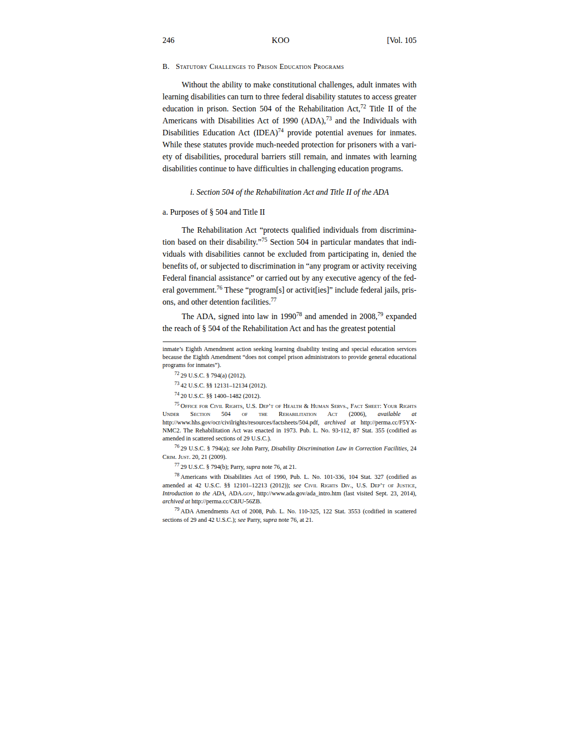246 KOO [Vol. 105
B. Statutory Challenges to Prison Education Programs
Without the ability to make constitutional challenges, adult inmates with learning disabilities can turn to three federal disability statutes to access greater education in prison. Section 504 of the Rehabilitation Act,72 Title II of the Americans with Disabilities Act of 1990 (ADA),73 and the Individuals with Disabilities Education Act (IDEA)74 provide potential avenues for inmates. While these statutes provide much-needed protection for prisoners with a variety of disabilities, procedural barriers still remain, and inmates with learning disabilities continue to have difficulties in challenging education programs.
i. Section 504 of the Rehabilitation Act and Title II of the ADA
a. Purposes of § 504 and Title II
The Rehabilitation Act “protects qualified individuals from discrimination based on their disability.”75 Section 504 in particular mandates that individuals with disabilities cannot be excluded from participating in, denied the benefits of, or subjected to discrimination in “any program or activity receiving Federal financial assistance” or carried out by any executive agency of the federal government.76 These “program[s] or activit[ies]” include federal jails, prisons, and other detention facilities.77
The ADA, signed into law in 199078 and amended in 2008,79 expanded the reach of § 504 of the Rehabilitation Act and has the greatest potential
inmate’s Eighth Amendment action seeking learning disability testing and special education services because the Eighth Amendment “does not compel prison administrators to provide general educational programs for inmates”).
7229 U.S.C. § 794(a) (2012).
7342 U.S.C. §§ 12131–12134 (2012).
7420 U.S.C. §§ 1400–1482 (2012).
75 Office for Civil Rights, U.S. Dep’t of Health & Human Servs., Fact Sheet: Your Rights Under Section 504 of the Rehabilitation Act (2006), available at http://www.hhs.gov/ocr/civilrights/resources/factsheets/504.pdf, archived at http://perma.cc/F5YX-NMC2. The Rehabilitation Act was enacted in 1973. Pub. L. No. 93-112, 87 Stat. 355 (codified as amended in scattered sections of 29 U.S.C.).
7629 U.S.C. § 794(a); see John Parry, Disability Discrimination Law in Correction Facilities, 24 Crim. Just. 20, 21 (2009).
7729 U.S.C. § 794(b); Parry, supra note 76, at 21.
78 Americans with Disabilities Act of 1990, Pub. L. No. 101-336, 104 Stat. 327 (codified as amended at 42 U.S.C. §§ 12101–12213 (2012)); see Civil Rights Div., U.S. Dep’t of Justice, Introduction to the ADA, ADA.gov, http://www.ada.gov/ada_intro.htm (last visited Sept. 23, 2014), archived at http://perma.cc/C8JU-56ZB.
79 ADA Amendments Act of 2008, Pub. L. No. 110-325, 122 Stat. 3553 (codified in scattered sections of 29 and 42 U.S.C.); see Parry, supra note 76, at 21.